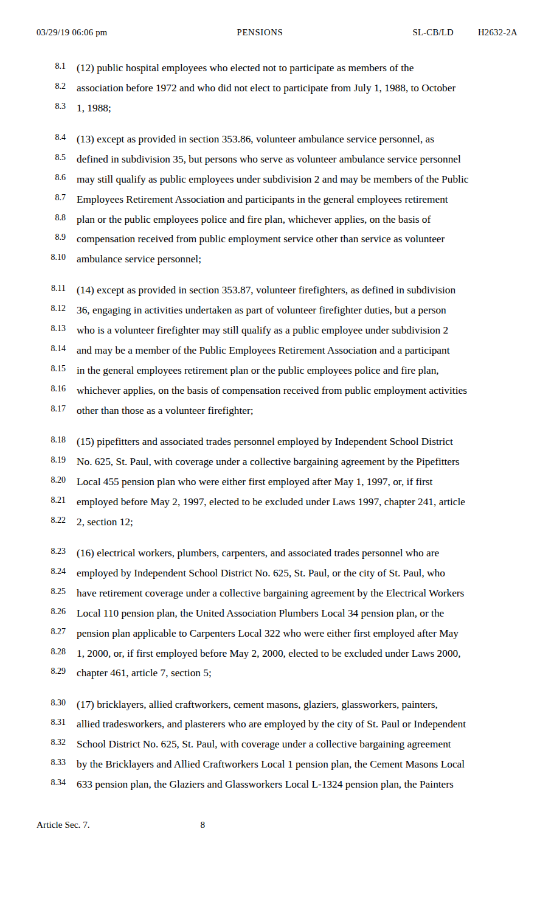03/29/19 06:06 pm PENSIONS SL-CB/LD H2632-2A
8.1(12) public hospital employees who elected not to participate as members of the
8.2 association before 1972 and who did not elect to participate from July 1, 1988, to October
8.31, 1988;
8.4(13) except as provided in section 353.86, volunteer ambulance service personnel, as
8.5 defined in subdivision 35, but persons who serve as volunteer ambulance service personnel
8.6 may still qualify as public employees under subdivision 2 and may be members of the Public
8.7 Employees Retirement Association and participants in the general employees retirement
8.8 plan or the public employees police and fire plan, whichever applies, on the basis of
8.9 compensation received from public employment service other than service as volunteer
8.10 ambulance service personnel;
8.11(14) except as provided in section 353.87, volunteer firefighters, as defined in subdivision
8.1236, engaging in activities undertaken as part of volunteer firefighter duties, but a person
8.13 who is a volunteer firefighter may still qualify as a public employee under subdivision 2
8.14 and may be a member of the Public Employees Retirement Association and a participant
8.15 in the general employees retirement plan or the public employees police and fire plan,
8.16 whichever applies, on the basis of compensation received from public employment activities
8.17 other than those as a volunteer firefighter;
8.18(15) pipefitters and associated trades personnel employed by Independent School District
8.19 No. 625, St. Paul, with coverage under a collective bargaining agreement by the Pipefitters
8.20 Local 455 pension plan who were either first employed after May 1, 1997, or, if first
8.21 employed before May 2, 1997, elected to be excluded under Laws 1997, chapter 241, article
8.222, section 12;
8.23(16) electrical workers, plumbers, carpenters, and associated trades personnel who are
8.24 employed by Independent School District No. 625, St. Paul, or the city of St. Paul, who
8.25 have retirement coverage under a collective bargaining agreement by the Electrical Workers
8.26 Local 110 pension plan, the United Association Plumbers Local 34 pension plan, or the
8.27 pension plan applicable to Carpenters Local 322 who were either first employed after May
8.281, 2000, or, if first employed before May 2, 2000, elected to be excluded under Laws 2000,
8.29 chapter 461, article 7, section 5;
8.30(17) bricklayers, allied craftworkers, cement masons, glaziers, glassworkers, painters,
8.31 allied tradesworkers, and plasterers who are employed by the city of St. Paul or Independent
8.32 School District No. 625, St. Paul, with coverage under a collective bargaining agreement
8.33 by the Bricklayers and Allied Craftworkers Local 1 pension plan, the Cement Masons Local
8.34633 pension plan, the Glaziers and Glassworkers Local L-1324 pension plan, the Painters
Article Sec. 7. 8